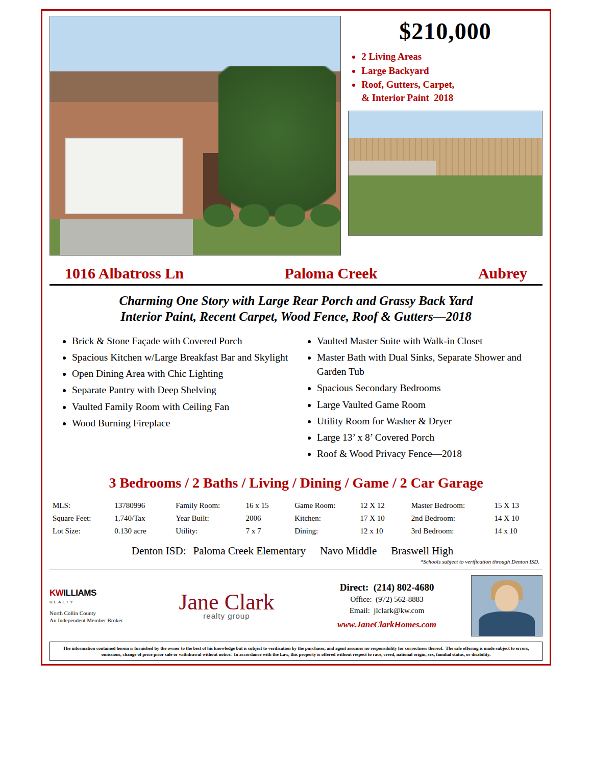$210,000
2 Living Areas
Large Backyard
Roof, Gutters, Carpet,
& Interior Paint 2018
1016 Albatross Ln Paloma Creek Aubrey
Charming One Story with Large Rear Porch and Grassy Back Yard
Interior Paint, Recent Carpet, Wood Fence, Roof & Gutters—2018
Brick & Stone Façade with Covered Porch
Spacious Kitchen w/Large Breakfast Bar and Skylight
Open Dining Area with Chic Lighting
Separate Pantry with Deep Shelving
Vaulted Family Room with Ceiling Fan
Wood Burning Fireplace
Vaulted Master Suite with Walk-in Closet
Master Bath with Dual Sinks, Separate Shower and Garden Tub
Spacious Secondary Bedrooms
Large Vaulted Game Room
Utility Room for Washer & Dryer
Large 13’ x 8’ Covered Porch
Roof & Wood Privacy Fence—2018
3 Bedrooms / 2 Baths / Living / Dining / Game / 2 Car Garage
| MLS: | 13780996 | Family Room: | 16 x 15 | Game Room: | 12 X 12 | Master Bedroom: | 15 X 13 |
| Square Feet: | 1,740/Tax | Year Built: | 2006 | Kitchen: | 17 X 10 | 2nd Bedroom: | 14 X 10 |
| Lot Size: | 0.130 acre | Utility: | 7 x 7 | Dining: | 12 x 10 | 3rd Bedroom: | 14 x 10 |
Denton ISD:Paloma Creek Elementary Navo Middle Braswell High
*Schools subject to verification through Denton ISD.
KWILLIAMS
REALTY
North Collin County
An Independent Member Broker
Jane Clark
realty group
Direct: (214) 802-4680
Office: (972) 562-8883
Email: jlclark@kw.com
www.JaneClarkHomes.com
The information contained herein is furnished by the owner to the best of his knowledge but is subject to verification by the purchaser, and agent assumes no responsibility for correctness thereof. The sale offering is made subject to errors, omissions, change of price prior sale or withdrawal without notice. In accordance with the Law, this property is offered without respect to race, creed, national origin, sex, familial status, or disability.